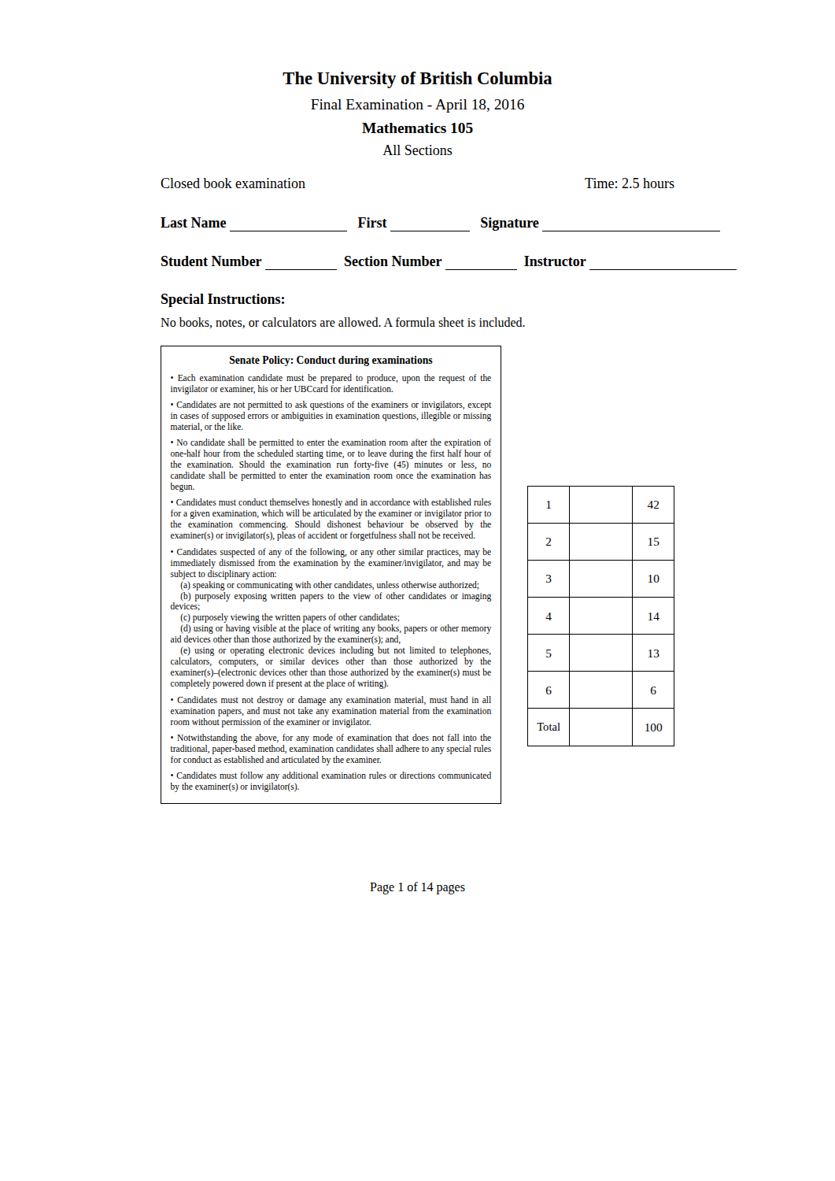The University of British Columbia
Final Examination - April 18, 2016
Mathematics 105
All Sections
Closed book examination Time: 2.5 hours
Last Name First Signature
Student Number Section Number Instructor
Special Instructions:
No books, notes, or calculators are allowed. A formula sheet is included.
Senate Policy: Conduct during examinations
Each examination candidate must be prepared to produce, upon the request of the invigilator or examiner, his or her UBCcard for identification.
Candidates are not permitted to ask questions of the examiners or invigilators, except in cases of supposed errors or ambiguities in examination questions, illegible or missing material, or the like.
No candidate shall be permitted to enter the examination room after the expiration of one-half hour from the scheduled starting time, or to leave during the first half hour of the examination. Should the examination run forty-five (45) minutes or less, no candidate shall be permitted to enter the examination room once the examination has begun.
Candidates must conduct themselves honestly and in accordance with established rules for a given examination, which will be articulated by the examiner or invigilator prior to the examination commencing. Should dishonest behaviour be observed by the examiner(s) or invigilator(s), pleas of accident or forgetfulness shall not be received.
Candidates suspected of any of the following, or any other similar practices, may be immediately dismissed from the examination by the examiner/invigilator, and may be subject to disciplinary action: (a) speaking or communicating with other candidates, unless otherwise authorized; (b) purposely exposing written papers to the view of other candidates or imaging devices; (c) purposely viewing the written papers of other candidates; (d) using or having visible at the place of writing any books, papers or other memory aid devices other than those authorized by the examiner(s); and, (e) using or operating electronic devices including but not limited to telephones, calculators, computers, or similar devices other than those authorized by the examiner(s)–(electronic devices other than those authorized by the examiner(s) must be completely powered down if present at the place of writing).
Candidates must not destroy or damage any examination material, must hand in all examination papers, and must not take any examination material from the examination room without permission of the examiner or invigilator.
Notwithstanding the above, for any mode of examination that does not fall into the traditional, paper-based method, examination candidates shall adhere to any special rules for conduct as established and articulated by the examiner.
Candidates must follow any additional examination rules or directions communicated by the examiner(s) or invigilator(s).
| 1 | | 42 |
| 2 | | 15 |
| 3 | | 10 |
| 4 | | 14 |
| 5 | | 13 |
| 6 | | 6 |
| Total | | 100 |
Page 1 of 14 pages